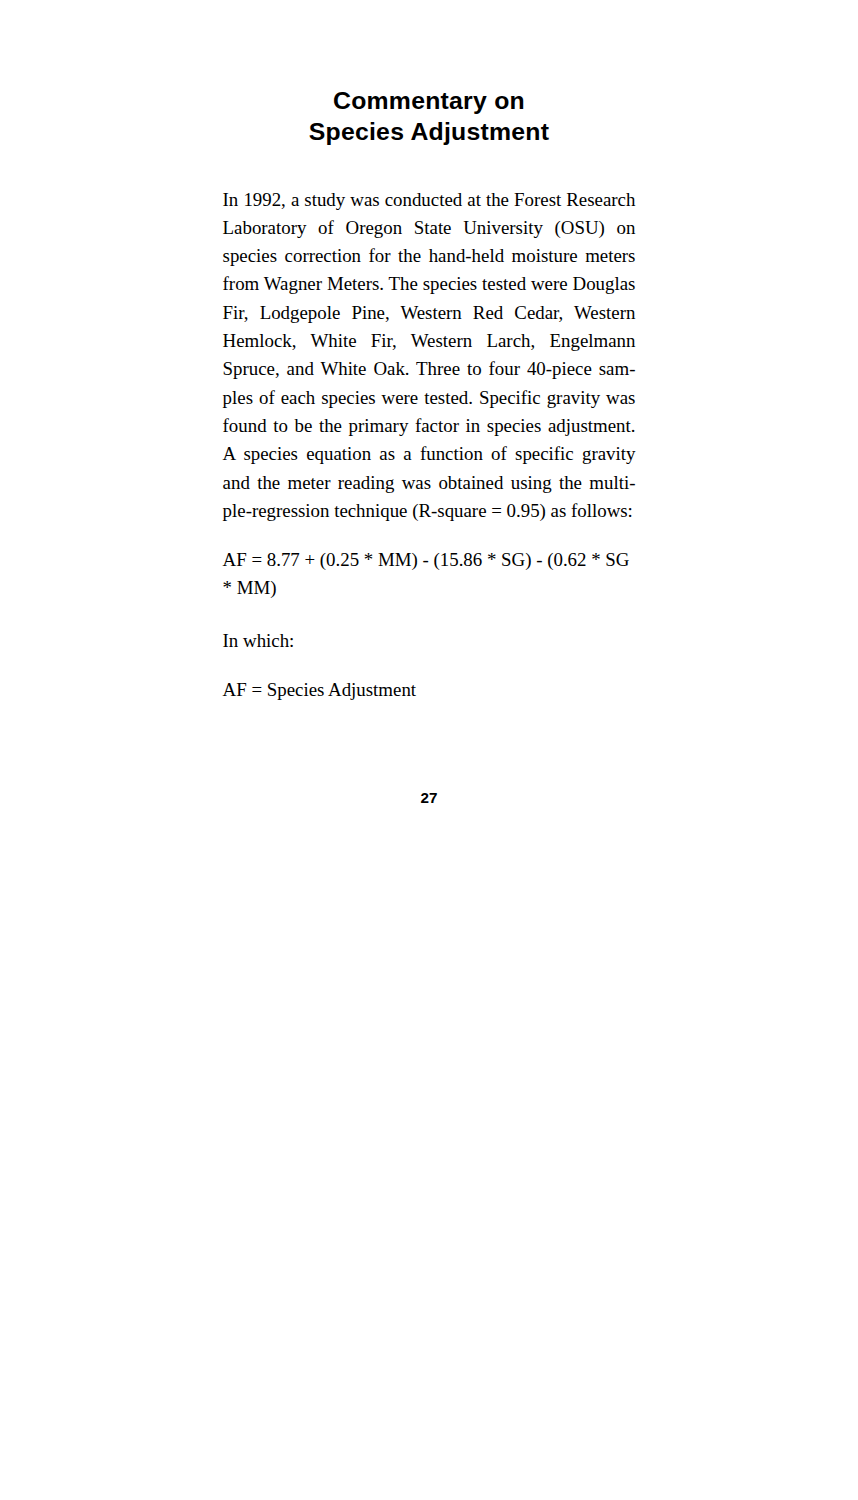Commentary on
Species Adjustment
In 1992, a study was conducted at the Forest Research Laboratory of Oregon State University (OSU) on species correction for the hand-held moisture meters from Wagner Meters. The species tested were Douglas Fir, Lodgepole Pine, Western Red Cedar, Western Hemlock, White Fir, Western Larch, Engelmann Spruce, and White Oak. Three to four 40-piece samples of each species were tested. Specific gravity was found to be the primary factor in species adjustment. A species equation as a function of specific gravity and the meter reading was obtained using the multiple-regression technique (R-square = 0.95) as follows:
AF = 8.77 + (0.25 * MM) - (15.86 * SG) - (0.62 * SG * MM)
In which:
AF = Species Adjustment
27